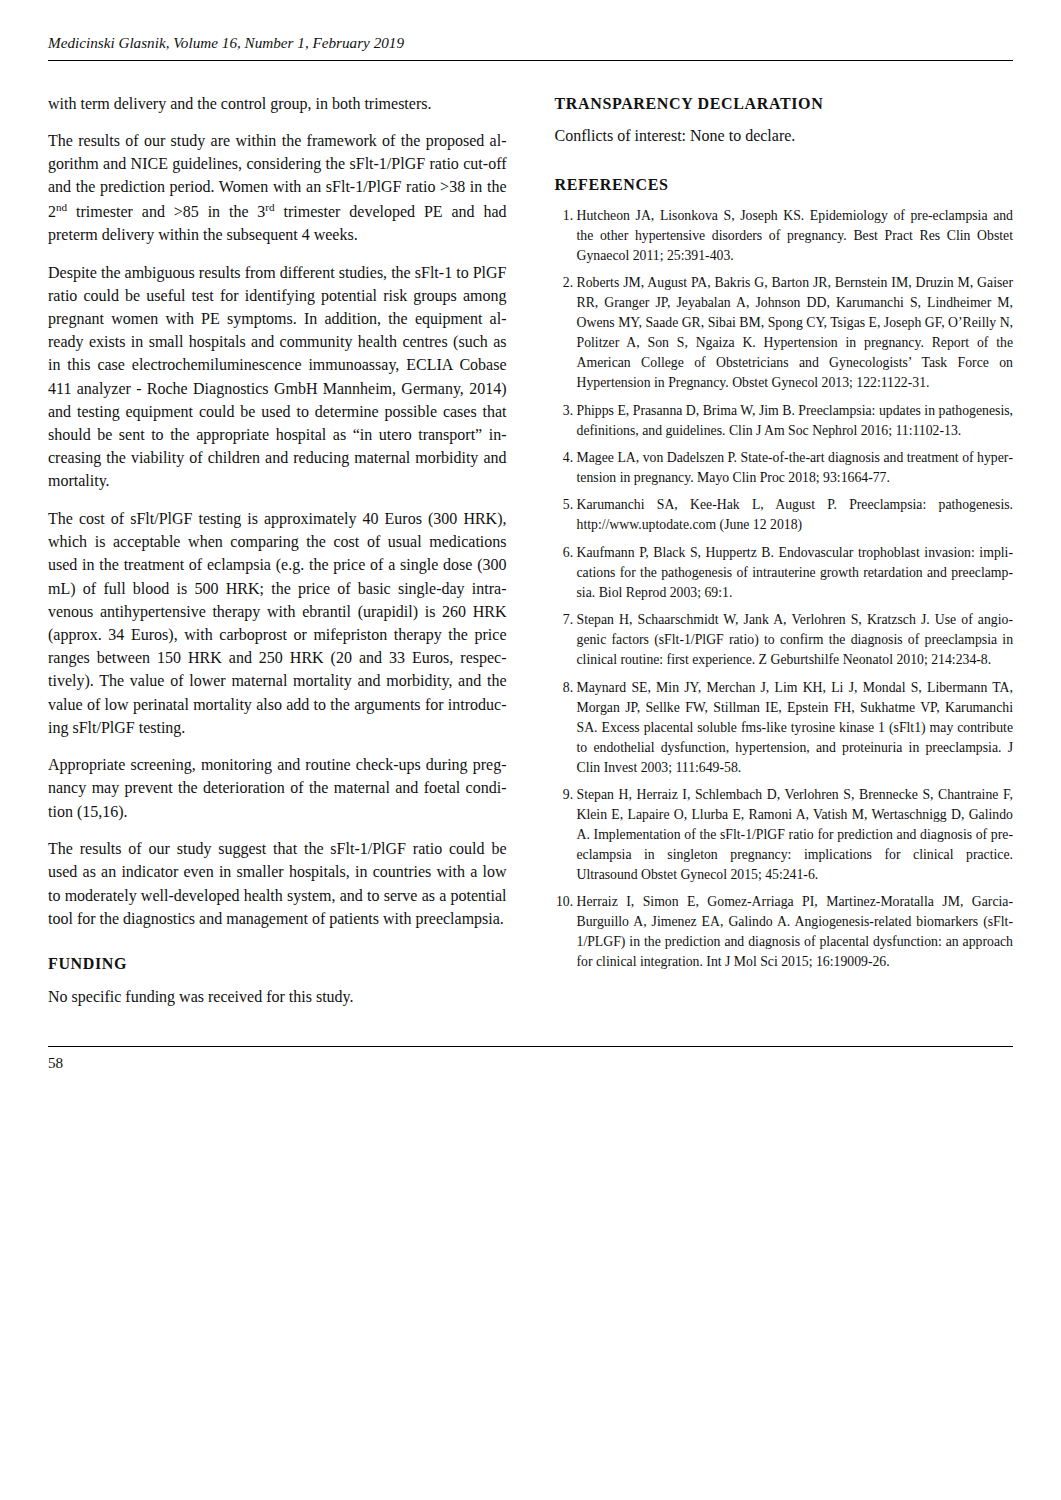Medicinski Glasnik, Volume 16, Number 1, February 2019
with term delivery and the control group, in both trimesters.
The results of our study are within the framework of the proposed algorithm and NICE guidelines, considering the sFlt-1/PlGF ratio cut-off and the prediction period. Women with an sFlt-1/PlGF ratio >38 in the 2nd trimester and >85 in the 3rd trimester developed PE and had preterm delivery within the subsequent 4 weeks.
Despite the ambiguous results from different studies, the sFlt-1 to PlGF ratio could be useful test for identifying potential risk groups among pregnant women with PE symptoms. In addition, the equipment already exists in small hospitals and community health centres (such as in this case electrochemiluminescence immunoassay, ECLIA Cobase 411 analyzer - Roche Diagnostics GmbH Mannheim, Germany, 2014) and testing equipment could be used to determine possible cases that should be sent to the appropriate hospital as “in utero transport” increasing the viability of children and reducing maternal morbidity and mortality.
The cost of sFlt/PlGF testing is approximately 40 Euros (300 HRK), which is acceptable when comparing the cost of usual medications used in the treatment of eclampsia (e.g. the price of a single dose (300 mL) of full blood is 500 HRK; the price of basic single-day intravenous antihypertensive therapy with ebrantil (urapidil) is 260 HRK (approx. 34 Euros), with carboprost or mifepriston therapy the price ranges between 150 HRK and 250 HRK (20 and 33 Euros, respectively). The value of lower maternal mortality and morbidity, and the value of low perinatal mortality also add to the arguments for introducing sFlt/PlGF testing.
Appropriate screening, monitoring and routine check-ups during pregnancy may prevent the deterioration of the maternal and foetal condition (15,16).
The results of our study suggest that the sFlt-1/PlGF ratio could be used as an indicator even in smaller hospitals, in countries with a low to moderately well-developed health system, and to serve as a potential tool for the diagnostics and management of patients with preeclampsia.
FUNDING
No specific funding was received for this study.
TRANSPARENCY DECLARATION
Conflicts of interest: None to declare.
REFERENCES
Hutcheon JA, Lisonkova S, Joseph KS. Epidemiology of pre-eclampsia and the other hypertensive disorders of pregnancy. Best Pract Res Clin Obstet Gynaecol 2011; 25:391-403.
Roberts JM, August PA, Bakris G, Barton JR, Bernstein IM, Druzin M, Gaiser RR, Granger JP, Jeyabalan A, Johnson DD, Karumanchi S, Lindheimer M, Owens MY, Saade GR, Sibai BM, Spong CY, Tsigas E, Joseph GF, O’Reilly N, Politzer A, Son S, Ngaiza K. Hypertension in pregnancy. Report of the American College of Obstetricians and Gynecologists’ Task Force on Hypertension in Pregnancy. Obstet Gynecol 2013; 122:1122-31.
Phipps E, Prasanna D, Brima W, Jim B. Preeclampsia: updates in pathogenesis, definitions, and guidelines. Clin J Am Soc Nephrol 2016; 11:1102-13.
Magee LA, von Dadelszen P. State-of-the-art diagnosis and treatment of hypertension in pregnancy. Mayo Clin Proc 2018; 93:1664-77.
Karumanchi SA, Kee-Hak L, August P. Preeclampsia: pathogenesis. http://www.uptodate.com (June 12 2018)
Kaufmann P, Black S, Huppertz B. Endovascular trophoblast invasion: implications for the pathogenesis of intrauterine growth retardation and preeclampsia. Biol Reprod 2003; 69:1.
Stepan H, Schaarschmidt W, Jank A, Verlohren S, Kratzsch J. Use of angiogenic factors (sFlt-1/PlGF ratio) to confirm the diagnosis of preeclampsia in clinical routine: first experience. Z Geburtshilfe Neonatol 2010; 214:234-8.
Maynard SE, Min JY, Merchan J, Lim KH, Li J, Mondal S, Libermann TA, Morgan JP, Sellke FW, Stillman IE, Epstein FH, Sukhatme VP, Karumanchi SA. Excess placental soluble fms-like tyrosine kinase 1 (sFlt1) may contribute to endothelial dysfunction, hypertension, and proteinuria in preeclampsia. J Clin Invest 2003; 111:649-58.
Stepan H, Herraiz I, Schlembach D, Verlohren S, Brennecke S, Chantraine F, Klein E, Lapaire O, Llurba E, Ramoni A, Vatish M, Wertaschnigg D, Galindo A. Implementation of the sFlt-1/PlGF ratio for prediction and diagnosis of pre-eclampsia in singleton pregnancy: implications for clinical practice. Ultrasound Obstet Gynecol 2015; 45:241-6.
Herraiz I, Simon E, Gomez-Arriaga PI, Martinez-Moratalla JM, Garcia-Burguillo A, Jimenez EA, Galindo A. Angiogenesis-related biomarkers (sFlt-1/PLGF) in the prediction and diagnosis of placental dysfunction: an approach for clinical integration. Int J Mol Sci 2015; 16:19009-26.
58